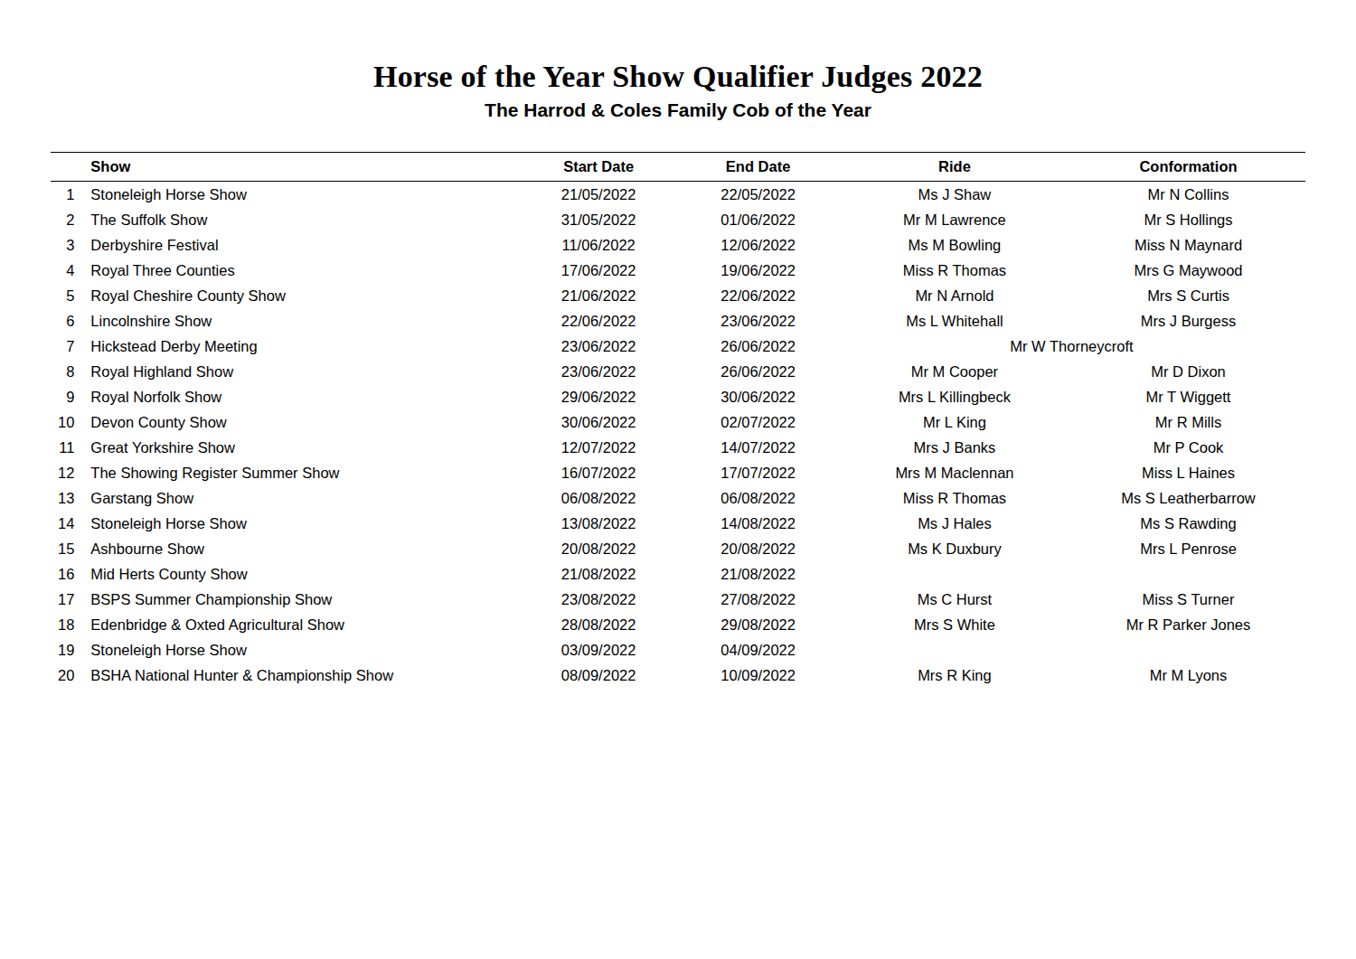Horse of the Year Show Qualifier Judges 2022
The Harrod & Coles Family Cob of the Year
| | Show | Start Date | End Date | Ride | Conformation |
| --- | --- | --- | --- | --- | --- |
| 1 | Stoneleigh Horse Show | 21/05/2022 | 22/05/2022 | Ms J Shaw | Mr N Collins |
| 2 | The Suffolk Show | 31/05/2022 | 01/06/2022 | Mr M Lawrence | Mr S Hollings |
| 3 | Derbyshire Festival | 11/06/2022 | 12/06/2022 | Ms M Bowling | Miss N Maynard |
| 4 | Royal Three Counties | 17/06/2022 | 19/06/2022 | Miss R Thomas | Mrs G Maywood |
| 5 | Royal Cheshire County Show | 21/06/2022 | 22/06/2022 | Mr N Arnold | Mrs S Curtis |
| 6 | Lincolnshire Show | 22/06/2022 | 23/06/2022 | Ms L Whitehall | Mrs J Burgess |
| 7 | Hickstead Derby Meeting | 23/06/2022 | 26/06/2022 | Mr W Thorneycroft |
| 8 | Royal Highland Show | 23/06/2022 | 26/06/2022 | Mr M Cooper | Mr D Dixon |
| 9 | Royal Norfolk Show | 29/06/2022 | 30/06/2022 | Mrs L Killingbeck | Mr T Wiggett |
| 10 | Devon County Show | 30/06/2022 | 02/07/2022 | Mr L King | Mr R Mills |
| 11 | Great Yorkshire Show | 12/07/2022 | 14/07/2022 | Mrs J Banks | Mr P Cook |
| 12 | The Showing Register Summer Show | 16/07/2022 | 17/07/2022 | Mrs M Maclennan | Miss L Haines |
| 13 | Garstang Show | 06/08/2022 | 06/08/2022 | Miss R Thomas | Ms S Leatherbarrow |
| 14 | Stoneleigh Horse Show | 13/08/2022 | 14/08/2022 | Ms J Hales | Ms S Rawding |
| 15 | Ashbourne Show | 20/08/2022 | 20/08/2022 | Ms K Duxbury | Mrs L Penrose |
| 16 | Mid Herts County Show | 21/08/2022 | 21/08/2022 | | |
| 17 | BSPS Summer Championship Show | 23/08/2022 | 27/08/2022 | Ms C Hurst | Miss S Turner |
| 18 | Edenbridge & Oxted Agricultural Show | 28/08/2022 | 29/08/2022 | Mrs S White | Mr R Parker Jones |
| 19 | Stoneleigh Horse Show | 03/09/2022 | 04/09/2022 | | |
| 20 | BSHA National Hunter & Championship Show | 08/09/2022 | 10/09/2022 | Mrs R King | Mr M Lyons |